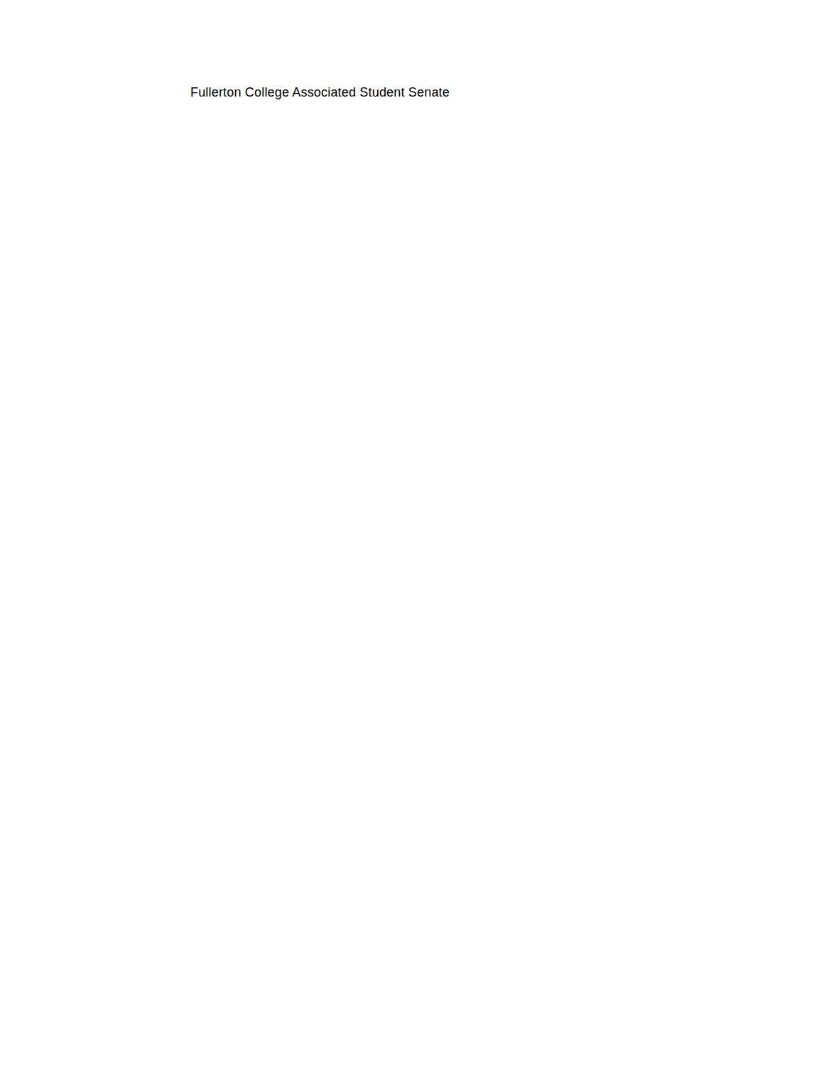Fullerton College Associated Student Senate